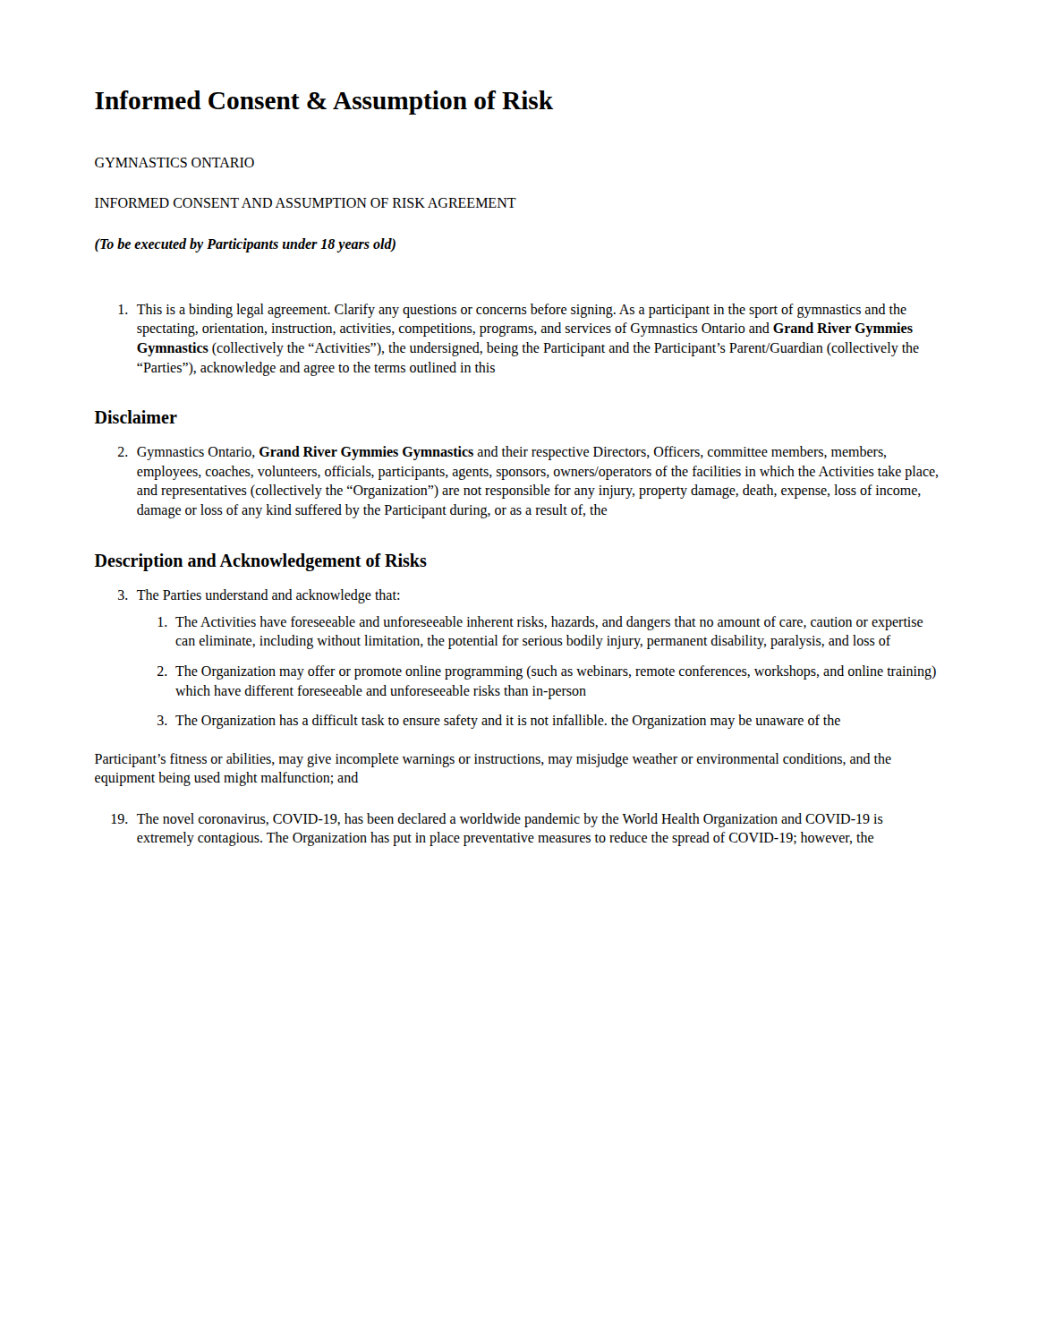Informed Consent & Assumption of Risk
GYMNASTICS ONTARIO
INFORMED CONSENT AND ASSUMPTION OF RISK AGREEMENT
(To be executed by Participants under 18 years old)
This is a binding legal agreement. Clarify any questions or concerns before signing. As a participant in the sport of gymnastics and the spectating, orientation, instruction, activities, competitions, programs, and services of Gymnastics Ontario and Grand River Gymmies Gymnastics (collectively the “Activities”), the undersigned, being the Participant and the Participant’s Parent/Guardian (collectively the “Parties”), acknowledge and agree to the terms outlined in this
Disclaimer
Gymnastics Ontario, Grand River Gymmies Gymnastics and their respective Directors, Officers, committee members, members, employees, coaches, volunteers, officials, participants, agents, sponsors, owners/operators of the facilities in which the Activities take place, and representatives (collectively the “Organization”) are not responsible for any injury, property damage, death, expense, loss of income, damage or loss of any kind suffered by the Participant during, or as a result of, the
Description and Acknowledgement of Risks
The Parties understand and acknowledge that:
The Activities have foreseeable and unforeseeable inherent risks, hazards, and dangers that no amount of care, caution or expertise can eliminate, including without limitation, the potential for serious bodily injury, permanent disability, paralysis, and loss of
The Organization may offer or promote online programming (such as webinars, remote conferences, workshops, and online training) which have different foreseeable and unforeseeable risks than in-person
The Organization has a difficult task to ensure safety and it is not infallible. the Organization may be unaware of the
Participant’s fitness or abilities, may give incomplete warnings or instructions, may misjudge weather or environmental conditions, and the equipment being used might malfunction; and
The novel coronavirus, COVID-19, has been declared a worldwide pandemic by the World Health Organization and COVID-19 is extremely contagious. The Organization has put in place preventative measures to reduce the spread of COVID-19; however, the